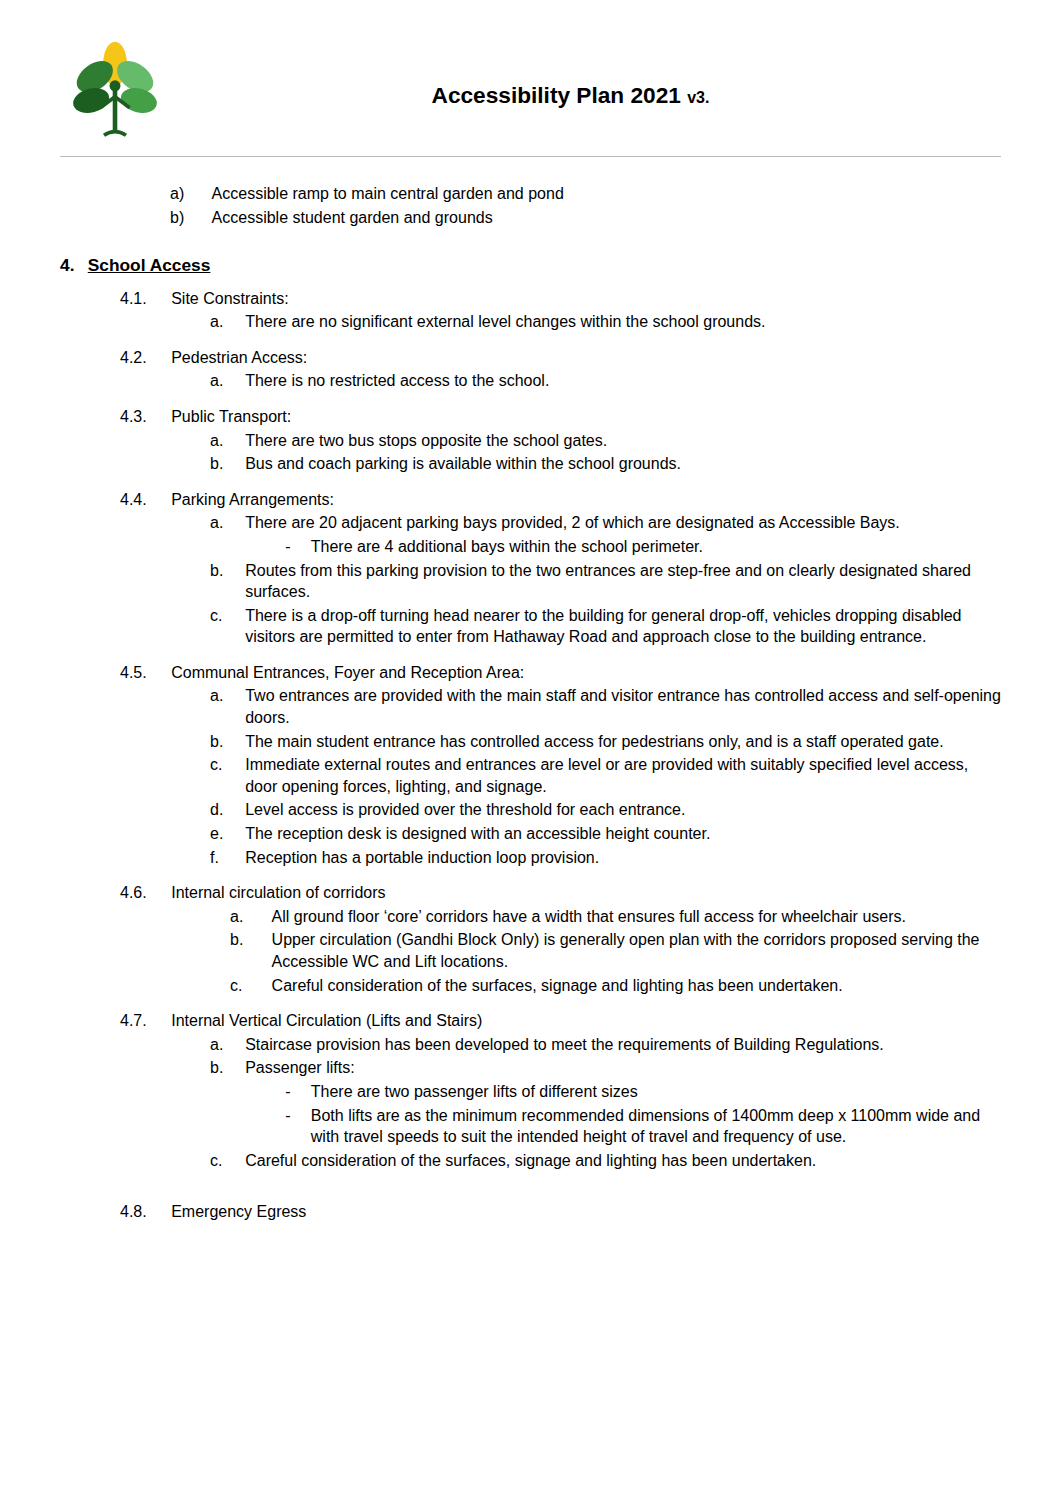Accessibility Plan 2021 v3.
a) Accessible ramp to main central garden and pond
b) Accessible student garden and grounds
4. School Access
4.1. Site Constraints:
a. There are no significant external level changes within the school grounds.
4.2. Pedestrian Access:
a. There is no restricted access to the school.
4.3. Public Transport:
a. There are two bus stops opposite the school gates.
b. Bus and coach parking is available within the school grounds.
4.4. Parking Arrangements:
a. There are 20 adjacent parking bays provided, 2 of which are designated as Accessible Bays.
-There are 4 additional bays within the school perimeter.
b. Routes from this parking provision to the two entrances are step-free and on clearly designated shared surfaces.
c. There is a drop-off turning head nearer to the building for general drop-off, vehicles dropping disabled visitors are permitted to enter from Hathaway Road and approach close to the building entrance.
4.5. Communal Entrances, Foyer and Reception Area:
a. Two entrances are provided with the main staff and visitor entrance has controlled access and self-opening doors.
b. The main student entrance has controlled access for pedestrians only, and is a staff operated gate.
c. Immediate external routes and entrances are level or are provided with suitably specified level access, door opening forces, lighting, and signage.
d. Level access is provided over the threshold for each entrance.
e. The reception desk is designed with an accessible height counter.
f. Reception has a portable induction loop provision.
4.6. Internal circulation of corridors
a. All ground floor ‘core’ corridors have a width that ensures full access for wheelchair users.
b. Upper circulation (Gandhi Block Only) is generally open plan with the corridors proposed serving the Accessible WC and Lift locations.
c. Careful consideration of the surfaces, signage and lighting has been undertaken.
4.7. Internal Vertical Circulation (Lifts and Stairs)
a. Staircase provision has been developed to meet the requirements of Building Regulations.
b. Passenger lifts:
-There are two passenger lifts of different sizes
-Both lifts are as the minimum recommended dimensions of 1400mm deep x 1100mm wide and with travel speeds to suit the intended height of travel and frequency of use.
c. Careful consideration of the surfaces, signage and lighting has been undertaken.
4.8. Emergency Egress